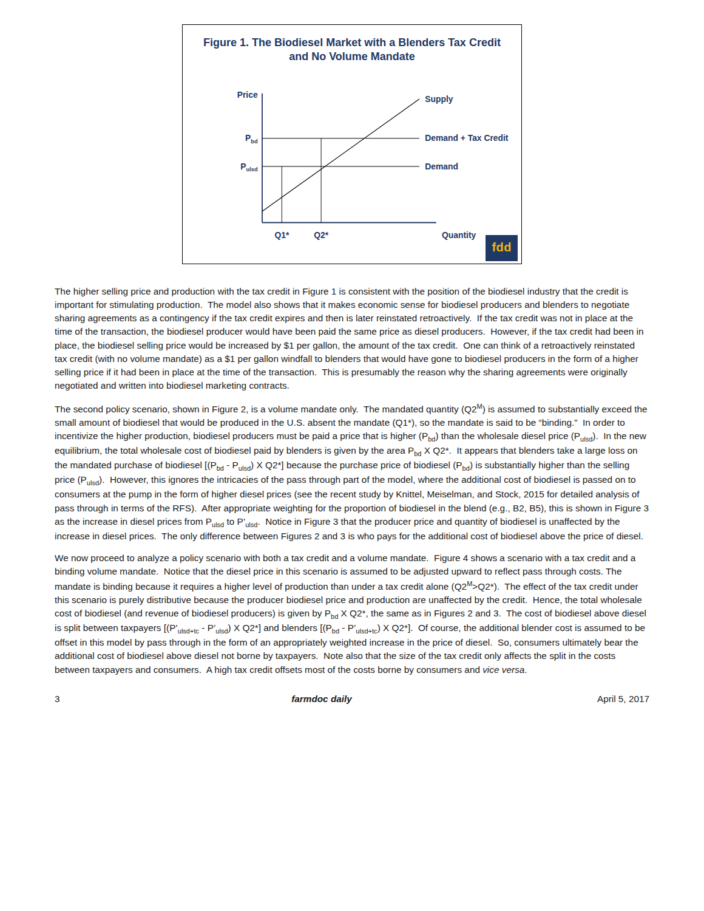Figure 1. The Biodiesel Market with a Blenders Tax Credit
and No Volume Mandate
Price Pbd Pulsd Supply Demand + Tax Credit Demand Q1* Q2* Quantity
fdd
The higher selling price and production with the tax credit in Figure 1 is consistent with the position of the biodiesel industry that the credit is important for stimulating production. The model also shows that it makes economic sense for biodiesel producers and blenders to negotiate sharing agreements as a contingency if the tax credit expires and then is later reinstated retroactively. If the tax credit was not in place at the time of the transaction, the biodiesel producer would have been paid the same price as diesel producers. However, if the tax credit had been in place, the biodiesel selling price would be increased by $1 per gallon, the amount of the tax credit. One can think of a retroactively reinstated tax credit (with no volume mandate) as a $1 per gallon windfall to blenders that would have gone to biodiesel producers in the form of a higher selling price if it had been in place at the time of the transaction. This is presumably the reason why the sharing agreements were originally negotiated and written into biodiesel marketing contracts.
The second policy scenario, shown in Figure 2, is a volume mandate only. The mandated quantity (Q2M) is assumed to substantially exceed the small amount of biodiesel that would be produced in the U.S. absent the mandate (Q1*), so the mandate is said to be “binding.” In order to incentivize the higher production, biodiesel producers must be paid a price that is higher (Pbd) than the wholesale diesel price (Pulsd). In the new equilibrium, the total wholesale cost of biodiesel paid by blenders is given by the area Pbd X Q2*. It appears that blenders take a large loss on the mandated purchase of biodiesel [(Pbd - Pulsd) X Q2*] because the purchase price of biodiesel (Pbd) is substantially higher than the selling price (Pulsd). However, this ignores the intricacies of the pass through part of the model, where the additional cost of biodiesel is passed on to consumers at the pump in the form of higher diesel prices (see the recent study by Knittel, Meiselman, and Stock, 2015 for detailed analysis of pass through in terms of the RFS). After appropriate weighting for the proportion of biodiesel in the blend (e.g., B2, B5), this is shown in Figure 3 as the increase in diesel prices from Pulsd to P’ulsd. Notice in Figure 3 that the producer price and quantity of biodiesel is unaffected by the increase in diesel prices. The only difference between Figures 2 and 3 is who pays for the additional cost of biodiesel above the price of diesel.
We now proceed to analyze a policy scenario with both a tax credit and a volume mandate. Figure 4 shows a scenario with a tax credit and a binding volume mandate. Notice that the diesel price in this scenario is assumed to be adjusted upward to reflect pass through costs. The mandate is binding because it requires a higher level of production than under a tax credit alone (Q2M>Q2*). The effect of the tax credit under this scenario is purely distributive because the producer biodiesel price and production are unaffected by the credit. Hence, the total wholesale cost of biodiesel (and revenue of biodiesel producers) is given by Pbd X Q2*, the same as in Figures 2 and 3. The cost of biodiesel above diesel is split between taxpayers [(P’ulsd+tc - P’ulsd) X Q2*] and blenders [(Pbd - P’ulsd+tc) X Q2*]. Of course, the additional blender cost is assumed to be offset in this model by pass through in the form of an appropriately weighted increase in the price of diesel. So, consumers ultimately bear the additional cost of biodiesel above diesel not borne by taxpayers. Note also that the size of the tax credit only affects the split in the costs between taxpayers and consumers. A high tax credit offsets most of the costs borne by consumers and vice versa.
3
farmdoc daily
April 5, 2017